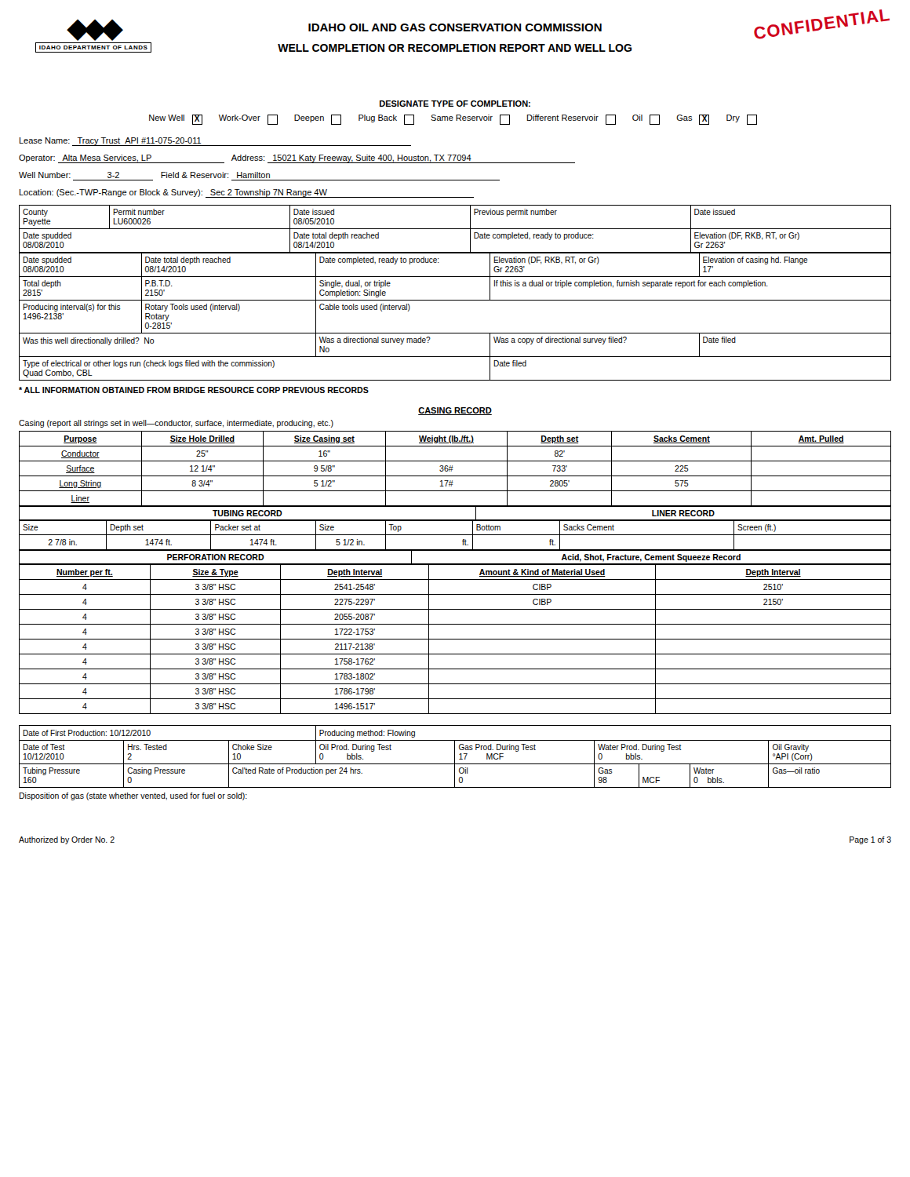◆◆◆
IDAHO DEPARTMENT OF LANDS
IDAHO OIL AND GAS CONSERVATION COMMISSION
WELL COMPLETION OR RECOMPLETION REPORT AND WELL LOG
CONFIDENTIAL
DESIGNATE TYPE OF COMPLETION:
New Well X Work-Over Deepen Plug Back Same Reservoir Different Reservoir Oil Gas X Dry
Lease Name: Tracy Trust API #11-075-20-011
Operator: Alta Mesa Services, LP Address: 15021 Katy Freeway, Suite 400, Houston, TX 77094
Well Number: 3-2 Field & Reservoir: Hamilton
Location: (Sec.-TWP-Range or Block & Survey): Sec 2 Township 7N Range 4W
| County Payette | Permit number LU600026 | Date issued 08/05/2010 | Previous permit number | Date issued |
| Date spudded 08/08/2010 | Date total depth reached 08/14/2010 | Date completed, ready to produce: | Elevation (DF, RKB, RT, or Gr) Gr 2263' |
| Date spudded 08/08/2010 | Date total depth reached 08/14/2010 | Date completed, ready to produce: | Elevation (DF, RKB, RT, or Gr) Gr 2263' | Elevation of casing hd. Flange 17' |
| Total depth 2815' | P.B.T.D. 2150' | Single, dual, or triple Completion: Single | If this is a dual or triple completion, furnish separate report for each completion. |
| Producing interval(s) for this 1496-2138' | Rotary Tools used (interval) Rotary 0-2815' | Cable tools used (interval) |
| Was this well directionally drilled? No | Was a directional survey made? No | Was a copy of directional survey filed? | Date filed |
| Type of electrical or other logs run (check logs filed with the commission) Quad Combo, CBL | Date filed |
* ALL INFORMATION OBTAINED FROM BRIDGE RESOURCE CORP PREVIOUS RECORDS
CASING RECORD
Casing (report all strings set in well—conductor, surface, intermediate, producing, etc.)
| Purpose | Size Hole Drilled | Size Casing set | Weight (lb./ft.) | Depth set | Sacks Cement | Amt. Pulled |
| --- | --- | --- | --- | --- | --- | --- |
| Conductor | 25" | 16" | | 82' | | |
| Surface | 12 1/4" | 9 5/8" | 36# | 733' | 225 | |
| Long String | 8 3/4" | 5 1/2" | 17# | 2805' | 575 | |
| Liner | | | | | | |
| TUBING RECORD | LINER RECORD |
| Size | Depth set | Packer set at | Size | Top | Bottom | Sacks Cement | Screen (ft.) |
| 2 7/8 in. | 1474 ft. | 1474 ft. | 5 1/2 in. | ft. | ft. | | |
| PERFORATION RECORD | Acid, Shot, Fracture, Cement Squeeze Record |
| Number per ft. | Size & Type | Depth Interval | Amount & Kind of Material Used | Depth Interval |
| --- | --- | --- | --- | --- |
| 4 | 3 3/8" HSC | 2541-2548' | CIBP | 2510' |
| 4 | 3 3/8" HSC | 2275-2297' | CIBP | 2150' |
| 4 | 3 3/8" HSC | 2055-2087' | | |
| 4 | 3 3/8" HSC | 1722-1753' | | |
| 4 | 3 3/8" HSC | 2117-2138' | | |
| 4 | 3 3/8" HSC | 1758-1762' | | |
| 4 | 3 3/8" HSC | 1783-1802' | | |
| 4 | 3 3/8" HSC | 1786-1798' | | |
| 4 | 3 3/8" HSC | 1496-1517' | | |
| Date of First Production: 10/12/2010 | Producing method: Flowing |
| Date of Test 10/12/2010 | Hrs. Tested 2 | Choke Size 10 | Oil Prod. During Test 0 bbls. | Gas Prod. During Test 17 MCF | Water Prod. During Test 0 bbls. | Oil Gravity °API (Corr) |
| Tubing Pressure 160 | Casing Pressure 0 | Cal'ted Rate of Production per 24 hrs. | Oil 0 | Gas 98 | MCF | Water 0 bbls. | Gas—oil ratio |
Disposition of gas (state whether vented, used for fuel or sold):
Authorized by Order No. 2
Page 1 of 3